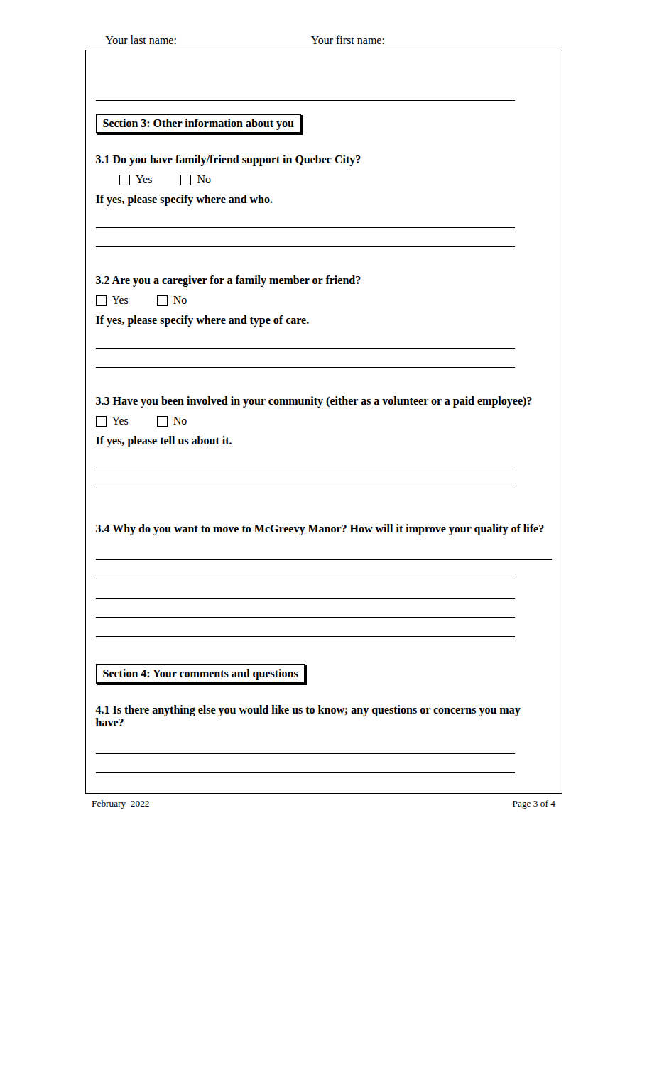Your last name:
Your first name:
Section 3: Other information about you
3.1 Do you have family/friend support in Quebec City?
Yes No
If yes, please specify where and who.
3.2 Are you a caregiver for a family member or friend?
Yes No
If yes, please specify where and type of care.
3.3 Have you been involved in your community (either as a volunteer or a paid employee)?
Yes No
If yes, please tell us about it.
3.4 Why do you want to move to McGreevy Manor? How will it improve your quality of life?
Section 4: Your comments and questions
4.1 Is there anything else you would like us to know; any questions or concerns you may have?
February 2022
Page 3 of 4